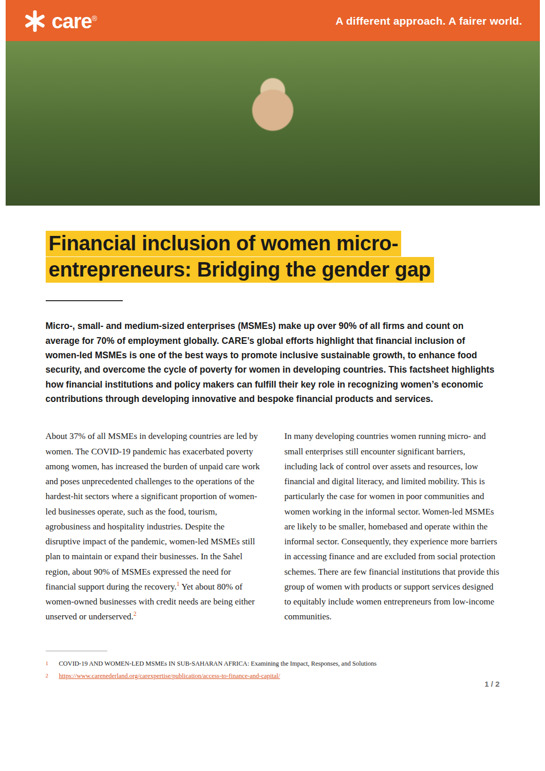care®
A different approach. A fairer world.
Financial inclusion of women micro-
entrepreneurs: Bridging the gender gap
Micro-, small- and medium-sized enterprises (MSMEs) make up over 90% of all firms and count on average for 70% of employment globally. CARE’s global efforts highlight that financial inclusion of women-led MSMEs is one of the best ways to promote inclusive sustainable growth, to enhance food security, and overcome the cycle of poverty for women in developing countries. This factsheet highlights how financial institutions and policy makers can fulfill their key role in recognizing women’s economic contributions through developing innovative and bespoke financial products and services.
About 37% of all MSMEs in developing countries are led by women. The COVID-19 pandemic has exacerbated poverty among women, has increased the burden of unpaid care work and poses unprecedented challenges to the operations of the hardest-hit sectors where a significant proportion of women-led businesses operate, such as the food, tourism, agrobusiness and hospitality industries. Despite the disruptive impact of the pandemic, women-led MSMEs still plan to maintain or expand their businesses. In the Sahel region, about 90% of MSMEs expressed the need for financial support during the recovery.1 Yet about 80% of women-owned businesses with credit needs are being either unserved or underserved.2
In many developing countries women running micro- and small enterprises still encounter significant barriers, including lack of control over assets and resources, low financial and digital literacy, and limited mobility. This is particularly the case for women in poor communities and women working in the informal sector. Women-led MSMEs are likely to be smaller, homebased and operate within the informal sector. Consequently, they experience more barriers in accessing finance and are excluded from social protection schemes. There are few financial institutions that provide this group of women with products or support services designed to equitably include women entrepreneurs from low-income communities.
COVID-19 AND WOMEN-LED MSMEs IN SUB-SAHARAN AFRICA: Examining the Impact, Responses, and Solutions
https://www.carenederland.org/carexpertise/publication/access-to-finance-and-capital/
1 / 2